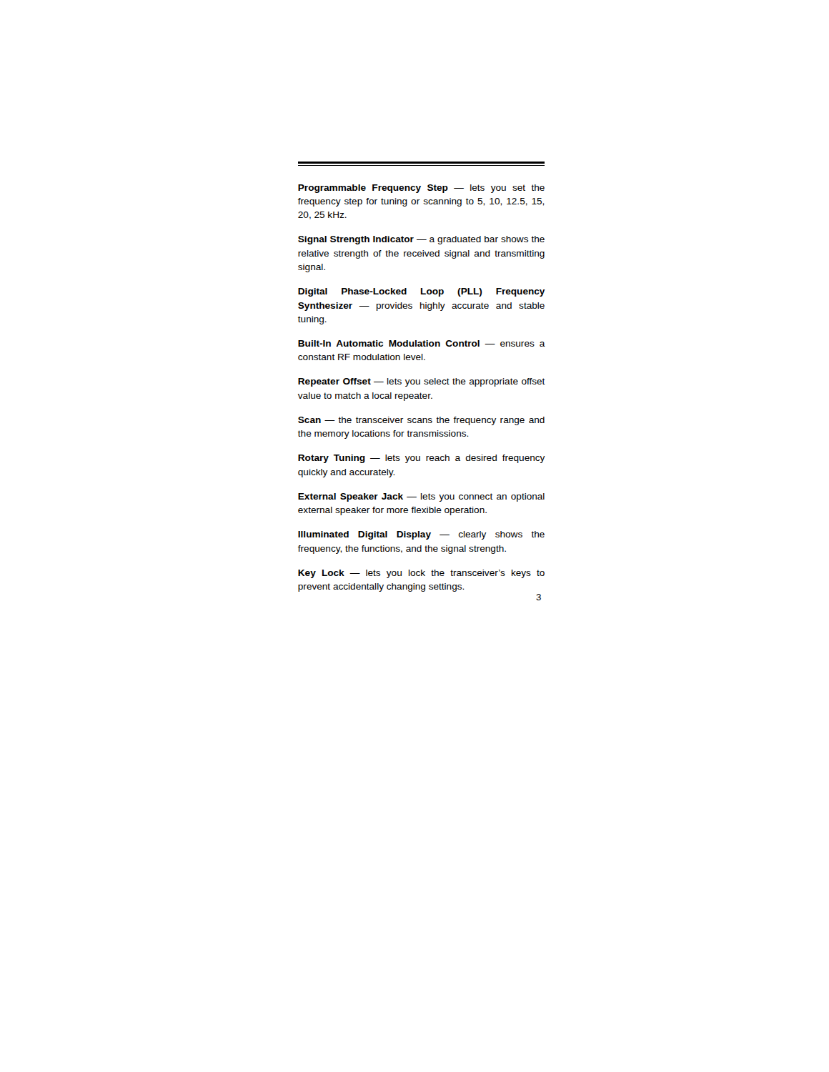Programmable Frequency Step — lets you set the frequency step for tuning or scanning to 5, 10, 12.5, 15, 20, 25 kHz.
Signal Strength Indicator — a graduated bar shows the relative strength of the received signal and transmitting signal.
Digital Phase-Locked Loop (PLL) Frequency Synthesizer — provides highly accurate and stable tuning.
Built-In Automatic Modulation Control — ensures a constant RF modulation level.
Repeater Offset — lets you select the appropriate offset value to match a local repeater.
Scan — the transceiver scans the frequency range and the memory locations for transmissions.
Rotary Tuning — lets you reach a desired frequency quickly and accurately.
External Speaker Jack — lets you connect an optional external speaker for more flexible operation.
Illuminated Digital Display — clearly shows the frequency, the functions, and the signal strength.
Key Lock — lets you lock the transceiver’s keys to prevent accidentally changing settings.
3